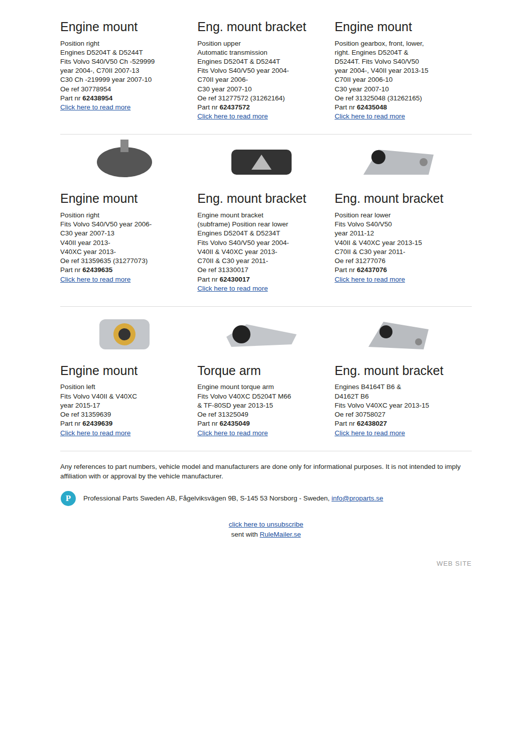| Engine mount Position right Engines D5204T & D5244T Fits Volvo S40/V50 Ch -529999 year 2004-, C70II 2007-13 C30 Ch -219999 year 2007-10 Oe ref 30778954 Part nr 62438954 Click here to read more | Eng. mount bracket Position upper Automatic transmission Engines D5204T & D5244T Fits Volvo S40/V50 year 2004- C70II year 2006- C30 year 2007-10 Oe ref 31277572 (31262164) Part nr 62437572 Click here to read more | Engine mount Position gearbox, front, lower, right. Engines D5204T & D5244T. Fits Volvo S40/V50 year 2004-, V40II year 2013-15 C70II year 2006-10 C30 year 2007-10 Oe ref 31325048 (31262165) Part nr 62435048 Click here to read more |
| Engine mount Position right Fits Volvo S40/V50 year 2006- C30 year 2007-13 V40II year 2013- V40XC year 2013- Oe ref 31359635 (31277073) Part nr 62439635 Click here to read more | Eng. mount bracket Engine mount bracket (subframe) Position rear lower Engines D5204T & D5234T Fits Volvo S40/V50 year 2004- V40II & V40XC year 2013- C70II & C30 year 2011- Oe ref 31330017 Part nr 62430017 Click here to read more | Eng. mount bracket Position rear lower Fits Volvo S40/V50 year 2011-12 V40II & V40XC year 2013-15 C70II & C30 year 2011- Oe ref 31277076 Part nr 62437076 Click here to read more |
| Engine mount Position left Fits Volvo V40II & V40XC year 2015-17 Oe ref 31359639 Part nr 62439639 Click here to read more | Torque arm Engine mount torque arm Fits Volvo V40XC D5204T M66 & TF-80SD year 2013-15 Oe ref 31325049 Part nr 62435049 Click here to read more | Eng. mount bracket Engines B4164T B6 & D4162T B6 Fits Volvo V40XC year 2013-15 Oe ref 30758027 Part nr 62438027 Click here to read more |
Any references to part numbers, vehicle model and manufacturers are done only for informational purposes. It is not intended to imply affiliation with or approval by the vehicle manufacturer.
| P | Professional Parts Sweden AB, Fågelviksvägen 9B, S-145 53 Norsborg - Sweden, info@proparts.se |
click here to unsubscribe
sent with RuleMailer.se
WEB SITE